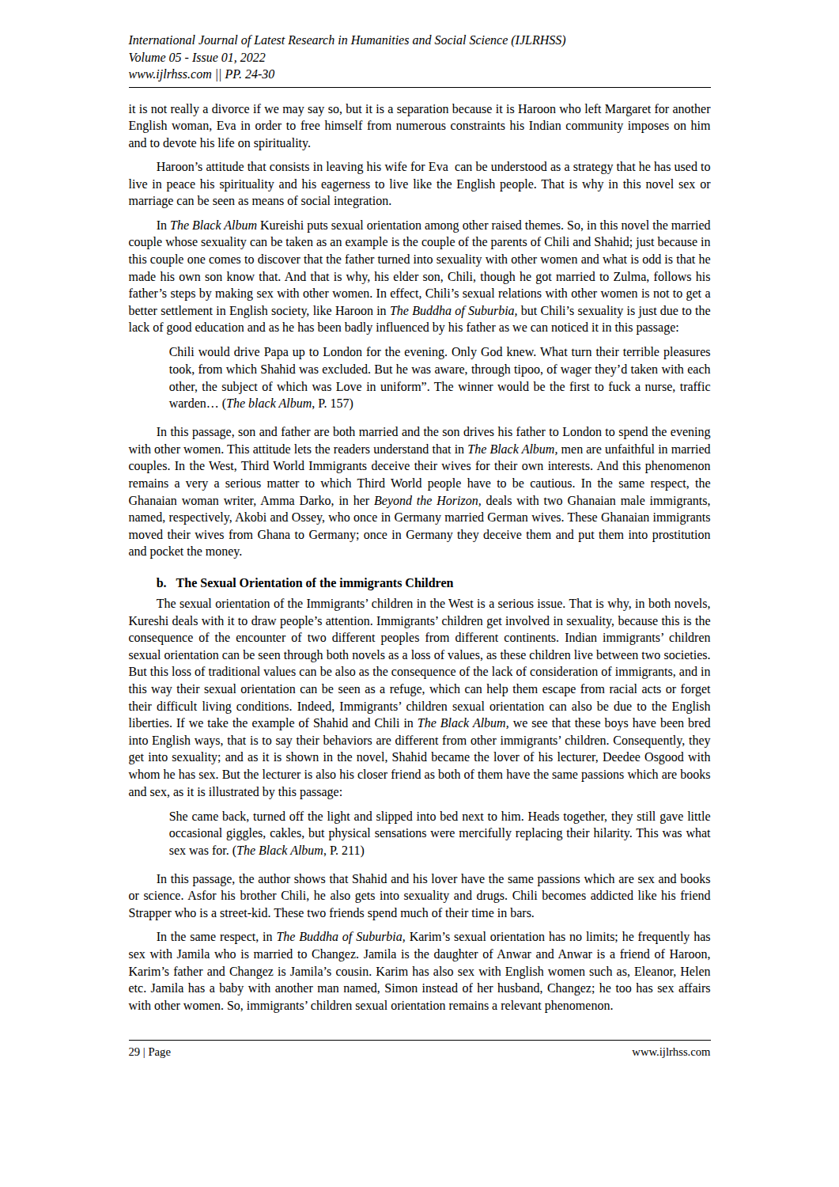International Journal of Latest Research in Humanities and Social Science (IJLRHSS) Volume 05 - Issue 01, 2022 www.ijlrhss.com || PP. 24-30
it is not really a divorce if we may say so, but it is a separation because it is Haroon who left Margaret for another English woman, Eva in order to free himself from numerous constraints his Indian community imposes on him and to devote his life on spirituality.
Haroon’s attitude that consists in leaving his wife for Eva can be understood as a strategy that he has used to live in peace his spirituality and his eagerness to live like the English people. That is why in this novel sex or marriage can be seen as means of social integration.
In The Black Album Kureishi puts sexual orientation among other raised themes. So, in this novel the married couple whose sexuality can be taken as an example is the couple of the parents of Chili and Shahid; just because in this couple one comes to discover that the father turned into sexuality with other women and what is odd is that he made his own son know that. And that is why, his elder son, Chili, though he got married to Zulma, follows his father’s steps by making sex with other women. In effect, Chili’s sexual relations with other women is not to get a better settlement in English society, like Haroon in The Buddha of Suburbia, but Chili’s sexuality is just due to the lack of good education and as he has been badly influenced by his father as we can noticed it in this passage:
Chili would drive Papa up to London for the evening. Only God knew. What turn their terrible pleasures took, from which Shahid was excluded. But he was aware, through tipoo, of wager they’d taken with each other, the subject of which was Love in uniform”. The winner would be the first to fuck a nurse, traffic warden… (The black Album, P. 157)
In this passage, son and father are both married and the son drives his father to London to spend the evening with other women. This attitude lets the readers understand that in The Black Album, men are unfaithful in married couples. In the West, Third World Immigrants deceive their wives for their own interests. And this phenomenon remains a very a serious matter to which Third World people have to be cautious. In the same respect, the Ghanaian woman writer, Amma Darko, in her Beyond the Horizon, deals with two Ghanaian male immigrants, named, respectively, Akobi and Ossey, who once in Germany married German wives. These Ghanaian immigrants moved their wives from Ghana to Germany; once in Germany they deceive them and put them into prostitution and pocket the money.
b. The Sexual Orientation of the immigrants Children
The sexual orientation of the Immigrants’ children in the West is a serious issue. That is why, in both novels, Kureshi deals with it to draw people’s attention. Immigrants’ children get involved in sexuality, because this is the consequence of the encounter of two different peoples from different continents. Indian immigrants’ children sexual orientation can be seen through both novels as a loss of values, as these children live between two societies. But this loss of traditional values can be also as the consequence of the lack of consideration of immigrants, and in this way their sexual orientation can be seen as a refuge, which can help them escape from racial acts or forget their difficult living conditions. Indeed, Immigrants’ children sexual orientation can also be due to the English liberties. If we take the example of Shahid and Chili in The Black Album, we see that these boys have been bred into English ways, that is to say their behaviors are different from other immigrants’ children. Consequently, they get into sexuality; and as it is shown in the novel, Shahid became the lover of his lecturer, Deedee Osgood with whom he has sex. But the lecturer is also his closer friend as both of them have the same passions which are books and sex, as it is illustrated by this passage:
She came back, turned off the light and slipped into bed next to him. Heads together, they still gave little occasional giggles, cakles, but physical sensations were mercifully replacing their hilarity. This was what sex was for. (The Black Album, P. 211)
In this passage, the author shows that Shahid and his lover have the same passions which are sex and books or science. Asfor his brother Chili, he also gets into sexuality and drugs. Chili becomes addicted like his friend Strapper who is a street-kid. These two friends spend much of their time in bars.
In the same respect, in The Buddha of Suburbia, Karim’s sexual orientation has no limits; he frequently has sex with Jamila who is married to Changez. Jamila is the daughter of Anwar and Anwar is a friend of Haroon, Karim’s father and Changez is Jamila’s cousin. Karim has also sex with English women such as, Eleanor, Helen etc. Jamila has a baby with another man named, Simon instead of her husband, Changez; he too has sex affairs with other women. So, immigrants’ children sexual orientation remains a relevant phenomenon.
29 | Page www.ijlrhss.com